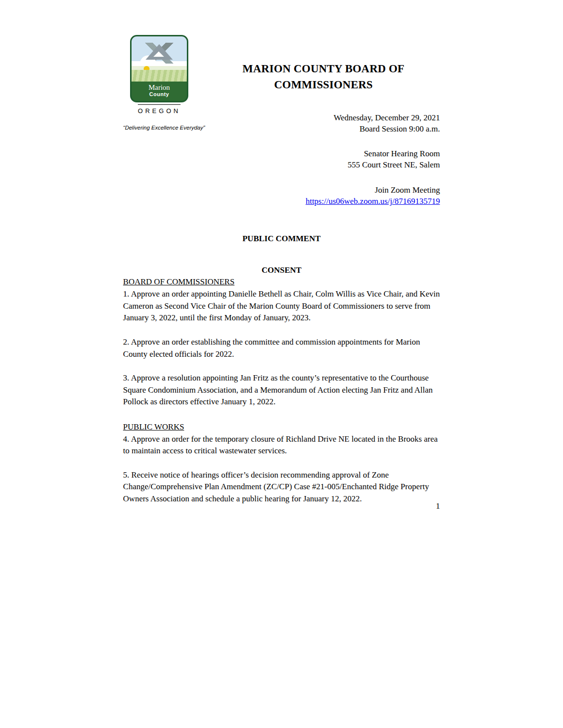Marion County
OREGON
“Delivering Excellence Everyday”
MARION COUNTY BOARD OF COMMISSIONERS
Wednesday, December 29, 2021
Board Session 9:00 a.m.
Senator Hearing Room
555 Court Street NE, Salem
Join Zoom Meeting
https://us06web.zoom.us/j/87169135719
PUBLIC COMMENT
CONSENT
Board of Commissioners
1. Approve an order appointing Danielle Bethell as Chair, Colm Willis as Vice Chair, and Kevin Cameron as Second Vice Chair of the Marion County Board of Commissioners to serve from January 3, 2022, until the first Monday of January, 2023.
2. Approve an order establishing the committee and commission appointments for Marion County elected officials for 2022.
3. Approve a resolution appointing Jan Fritz as the county’s representative to the Courthouse Square Condominium Association, and a Memorandum of Action electing Jan Fritz and Allan Pollock as directors effective January 1, 2022.
Public Works
4. Approve an order for the temporary closure of Richland Drive NE located in the Brooks area to maintain access to critical wastewater services.
5. Receive notice of hearings officer’s decision recommending approval of Zone Change/Comprehensive Plan Amendment (ZC/CP) Case #21-005/Enchanted Ridge Property Owners Association and schedule a public hearing for January 12, 2022.
1